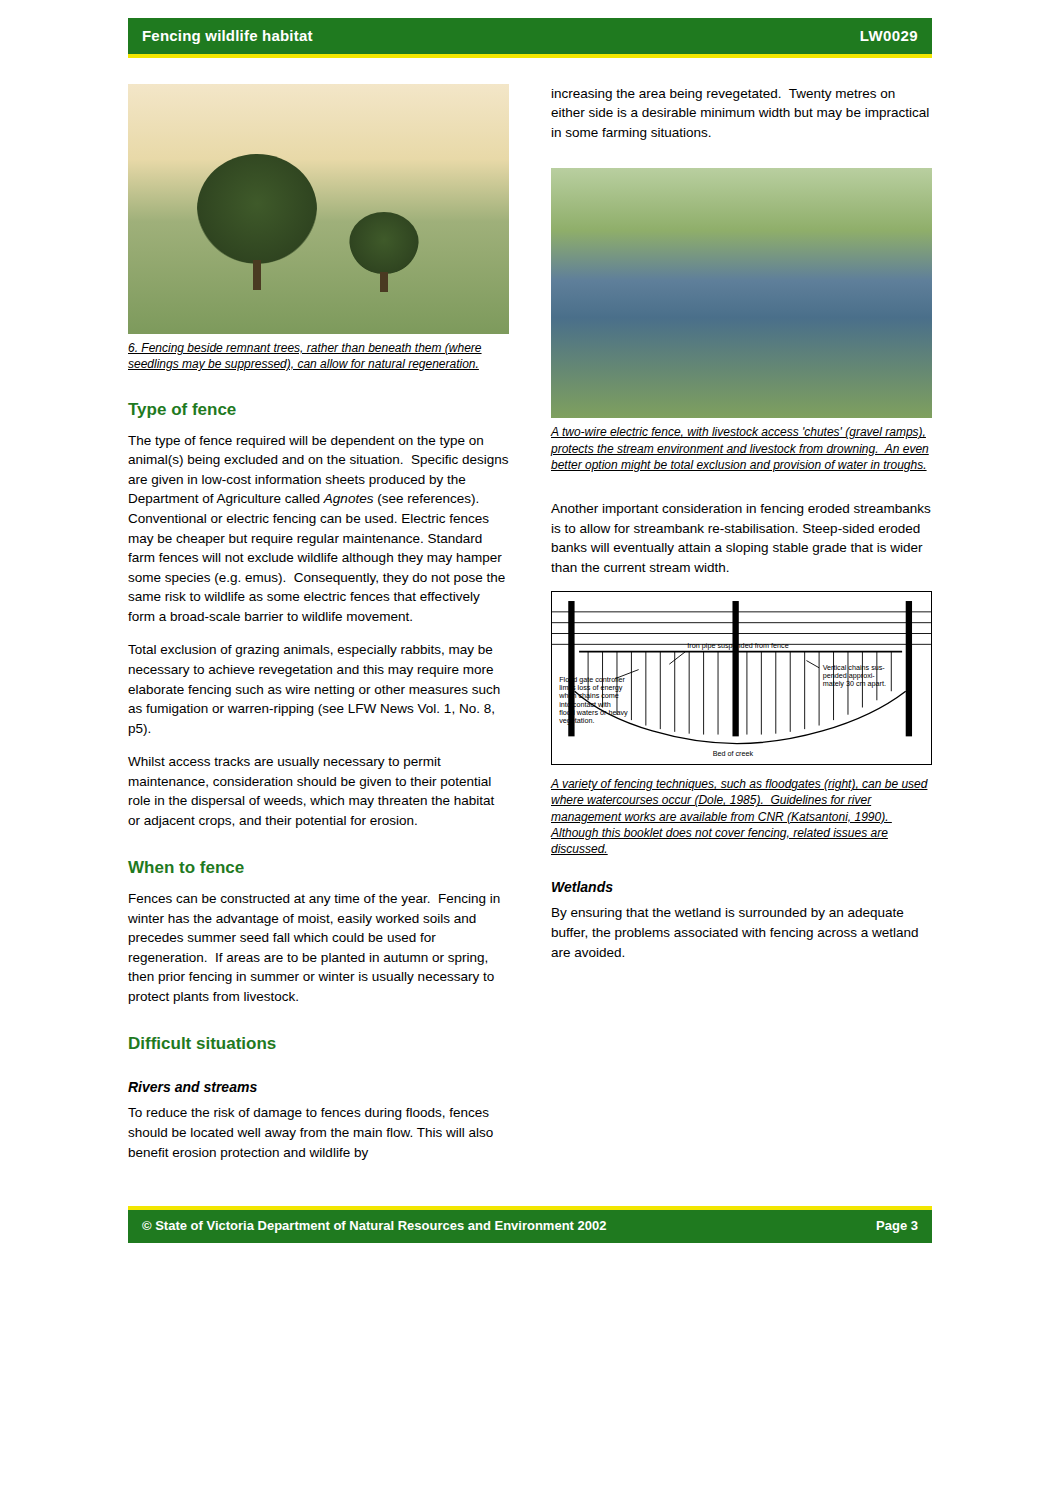Fencing wildlife habitat LW0029
6. Fencing beside remnant trees, rather than beneath them (where seedlings may be suppressed), can allow for natural regeneration.
Type of fence
The type of fence required will be dependent on the type on animal(s) being excluded and on the situation. Specific designs are given in low-cost information sheets produced by the Department of Agriculture called Agnotes (see references). Conventional or electric fencing can be used. Electric fences may be cheaper but require regular maintenance. Standard farm fences will not exclude wildlife although they may hamper some species (e.g. emus). Consequently, they do not pose the same risk to wildlife as some electric fences that effectively form a broad-scale barrier to wildlife movement.
Total exclusion of grazing animals, especially rabbits, may be necessary to achieve revegetation and this may require more elaborate fencing such as wire netting or other measures such as fumigation or warren-ripping (see LFW News Vol. 1, No. 8, p5).
Whilst access tracks are usually necessary to permit maintenance, consideration should be given to their potential role in the dispersal of weeds, which may threaten the habitat or adjacent crops, and their potential for erosion.
When to fence
Fences can be constructed at any time of the year. Fencing in winter has the advantage of moist, easily worked soils and precedes summer seed fall which could be used for regeneration. If areas are to be planted in autumn or spring, then prior fencing in summer or winter is usually necessary to protect plants from livestock.
Difficult situations
Rivers and streams
To reduce the risk of damage to fences during floods, fences should be located well away from the main flow. This will also benefit erosion protection and wildlife by
increasing the area being revegetated. Twenty metres on either side is a desirable minimum width but may be impractical in some farming situations.
A two-wire electric fence, with livestock access 'chutes' (gravel ramps), protects the stream environment and livestock from drowning. An even better option might be total exclusion and provision of water in troughs.
Another important consideration in fencing eroded streambanks is to allow for streambank re-stabilisation. Steep-sided eroded banks will eventually attain a sloping stable grade that is wider than the current stream width.
Iron pipe suspended from fence Vertical chains sus- pended approxi- mately 30 cm apart. Flood gate controller limits loss of energy when chains come into contact with flood waters or heavy vegetation. Bed of creek
A variety of fencing techniques, such as floodgates (right), can be used where watercourses occur (Dole, 1985). Guidelines for river management works are available from CNR (Katsantoni, 1990). Although this booklet does not cover fencing, related issues are discussed.
Wetlands
By ensuring that the wetland is surrounded by an adequate buffer, the problems associated with fencing across a wetland are avoided.
© State of Victoria Department of Natural Resources and Environment 2002 Page 3